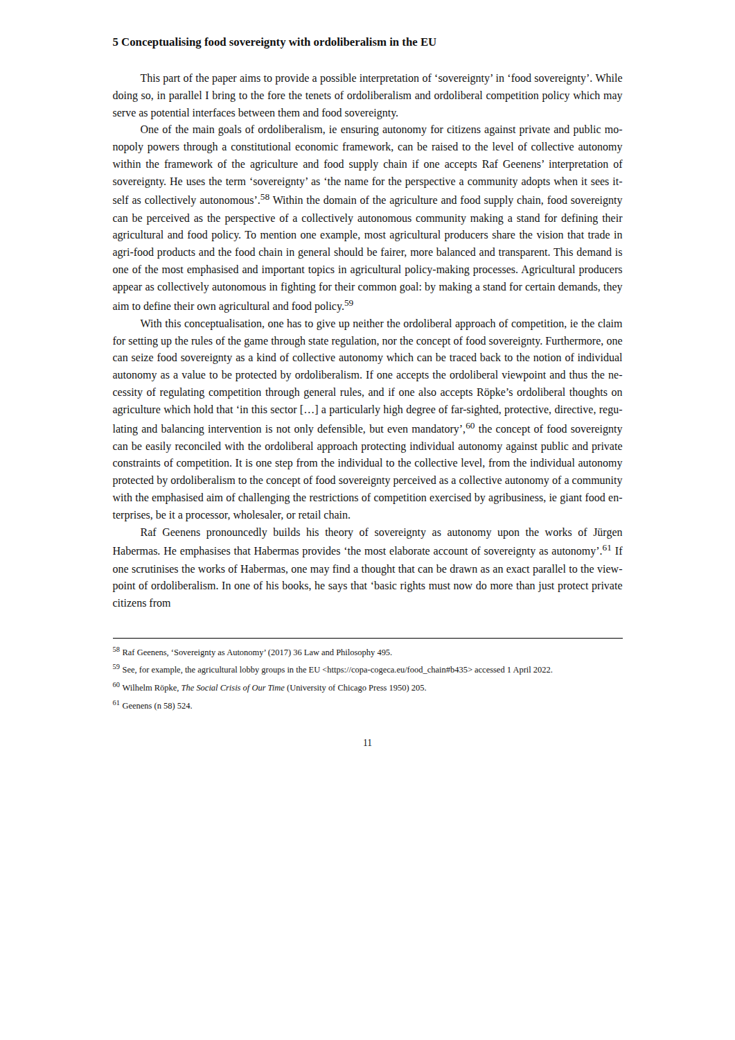5 Conceptualising food sovereignty with ordoliberalism in the EU
This part of the paper aims to provide a possible interpretation of ‘sovereignty’ in ‘food sovereignty’. While doing so, in parallel I bring to the fore the tenets of ordoliberalism and ordoliberal competition policy which may serve as potential interfaces between them and food sovereignty.
One of the main goals of ordoliberalism, ie ensuring autonomy for citizens against private and public monopoly powers through a constitutional economic framework, can be raised to the level of collective autonomy within the framework of the agriculture and food supply chain if one accepts Raf Geenens’ interpretation of sovereignty. He uses the term ‘sovereignty’ as ‘the name for the perspective a community adopts when it sees itself as collectively autonomous’.58 Within the domain of the agriculture and food supply chain, food sovereignty can be perceived as the perspective of a collectively autonomous community making a stand for defining their agricultural and food policy. To mention one example, most agricultural producers share the vision that trade in agri-food products and the food chain in general should be fairer, more balanced and transparent. This demand is one of the most emphasised and important topics in agricultural policy-making processes. Agricultural producers appear as collectively autonomous in fighting for their common goal: by making a stand for certain demands, they aim to define their own agricultural and food policy.59
With this conceptualisation, one has to give up neither the ordoliberal approach of competition, ie the claim for setting up the rules of the game through state regulation, nor the concept of food sovereignty. Furthermore, one can seize food sovereignty as a kind of collective autonomy which can be traced back to the notion of individual autonomy as a value to be protected by ordoliberalism. If one accepts the ordoliberal viewpoint and thus the necessity of regulating competition through general rules, and if one also accepts Röpke’s ordoliberal thoughts on agriculture which hold that ‘in this sector […] a particularly high degree of far-sighted, protective, directive, regulating and balancing intervention is not only defensible, but even mandatory’,60 the concept of food sovereignty can be easily reconciled with the ordoliberal approach protecting individual autonomy against public and private constraints of competition. It is one step from the individual to the collective level, from the individual autonomy protected by ordoliberalism to the concept of food sovereignty perceived as a collective autonomy of a community with the emphasised aim of challenging the restrictions of competition exercised by agribusiness, ie giant food enterprises, be it a processor, wholesaler, or retail chain.
Raf Geenens pronouncedly builds his theory of sovereignty as autonomy upon the works of Jürgen Habermas. He emphasises that Habermas provides ‘the most elaborate account of sovereignty as autonomy’.61 If one scrutinises the works of Habermas, one may find a thought that can be drawn as an exact parallel to the viewpoint of ordoliberalism. In one of his books, he says that ‘basic rights must now do more than just protect private citizens from
58Raf Geenens, ‘Sovereignty as Autonomy’ (2017) 36 Law and Philosophy 495.
59See, for example, the agricultural lobby groups in the EU <https://copa-cogeca.eu/food_chain#b435> accessed 1 April 2022.
60Wilhelm Röpke, The Social Crisis of Our Time (University of Chicago Press 1950) 205.
61Geenens (n 58) 524.
11